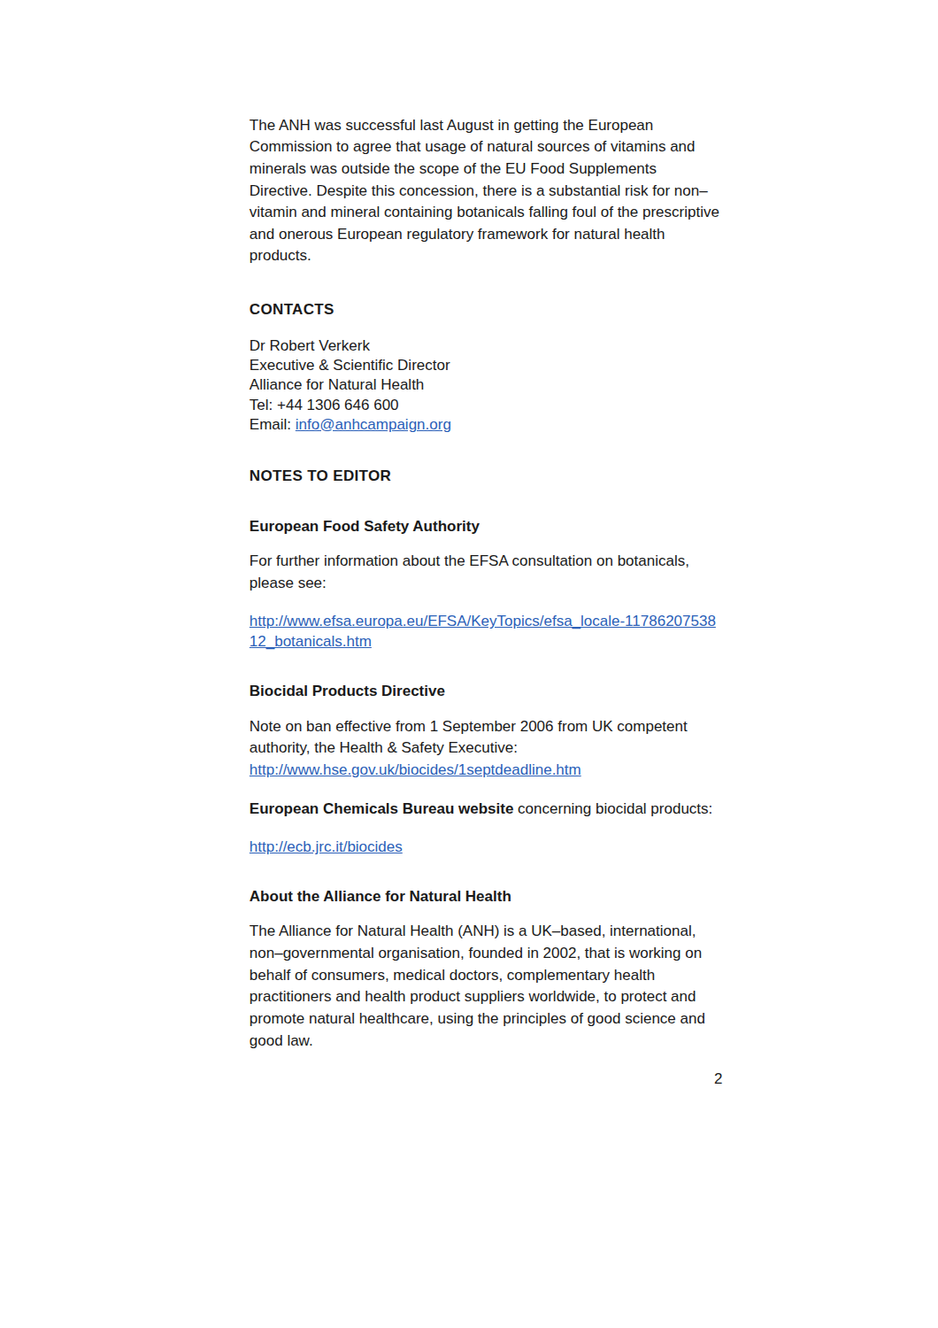The ANH was successful last August in getting the European Commission to agree that usage of natural sources of vitamins and minerals was outside the scope of the EU Food Supplements Directive. Despite this concession, there is a substantial risk for non–vitamin and mineral containing botanicals falling foul of the prescriptive and onerous European regulatory framework for natural health products.
CONTACTS
Dr Robert Verkerk
Executive & Scientific Director
Alliance for Natural Health
Tel: +44 1306 646 600
Email: info@anhcampaign.org
NOTES TO EDITOR
European Food Safety Authority
For further information about the EFSA consultation on botanicals, please see:
http://www.efsa.europa.eu/EFSA/KeyTopics/efsa_locale-1178620753812_botanicals.htm
Biocidal Products Directive
Note on ban effective from 1 September 2006 from UK competent authority, the Health & Safety Executive:
http://www.hse.gov.uk/biocides/1septdeadline.htm
European Chemicals Bureau website concerning biocidal products:
http://ecb.jrc.it/biocides
About the Alliance for Natural Health
The Alliance for Natural Health (ANH) is a UK–based, international, non–governmental organisation, founded in 2002, that is working on behalf of consumers, medical doctors, complementary health practitioners and health product suppliers worldwide, to protect and promote natural healthcare, using the principles of good science and good law.
2